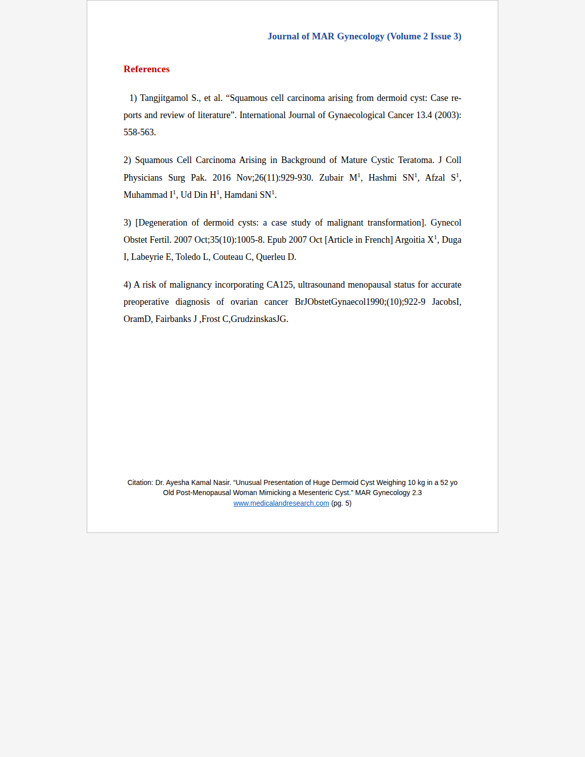Journal of MAR Gynecology (Volume 2 Issue 3)
References
1) Tangjitgamol S., et al. “Squamous cell carcinoma arising from dermoid cyst: Case reports and review of literature”. International Journal of Gynaecological Cancer 13.4 (2003): 558-563.
2) Squamous Cell Carcinoma Arising in Background of Mature Cystic Teratoma. J Coll Physicians Surg Pak. 2016 Nov;26(11):929-930. Zubair M1, Hashmi SN1, Afzal S1, Muhammad I1, Ud Din H1, Hamdani SN1.
3) [Degeneration of dermoid cysts: a case study of malignant transformation]. Gynecol Obstet Fertil. 2007 Oct;35(10):1005-8. Epub 2007 Oct [Article in French] Argoitia X1, Duga I, Labeyrie E, Toledo L, Couteau C, Querleu D.
4) A risk of malignancy incorporating CA125, ultrasounand menopausal status for accurate preoperative diagnosis of ovarian cancer BrJObstetGynaecol1990;(10);922-9 JacobsI, OramD, Fairbanks J ,Frost C,GrudzinskasJG.
Citation: Dr. Ayesha Kamal Nasir. “Unusual Presentation of Huge Dermoid Cyst Weighing 10 kg in a 52 yo Old Post-Menopausal Woman Mimicking a Mesenteric Cyst.” MAR Gynecology 2.3
www.medicalandresearch.com (pg. 5)